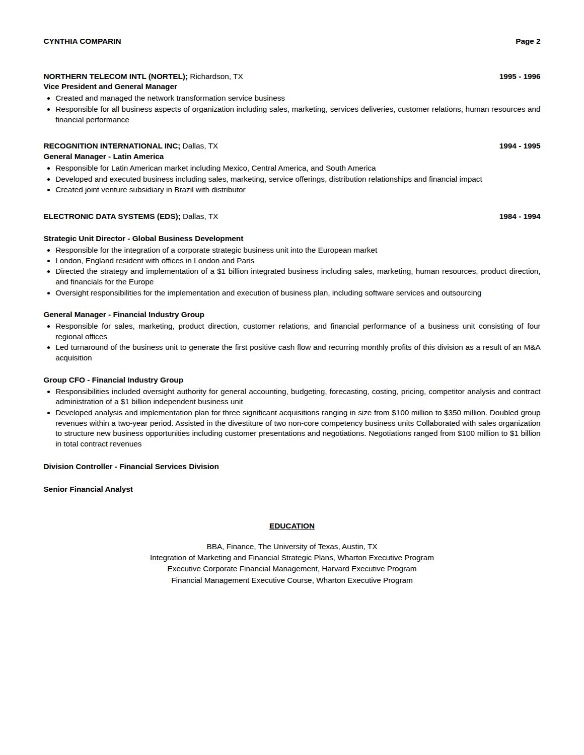CYNTHIA COMPARIN Page 2
NORTHERN TELECOM INTL (NORTEL); Richardson, TX 1995 - 1996
Vice President and General Manager
Created and managed the network transformation service business
Responsible for all business aspects of organization including sales, marketing, services deliveries, customer relations, human resources and financial performance
RECOGNITION INTERNATIONAL INC; Dallas, TX 1994 - 1995
General Manager - Latin America
Responsible for Latin American market including Mexico, Central America, and South America
Developed and executed business including sales, marketing, service offerings, distribution relationships and financial impact
Created joint venture subsidiary in Brazil with distributor
ELECTRONIC DATA SYSTEMS (EDS); Dallas, TX 1984 - 1994
Strategic Unit Director - Global Business Development
Responsible for the integration of a corporate strategic business unit into the European market
London, England resident with offices in London and Paris
Directed the strategy and implementation of a $1 billion integrated business including sales, marketing, human resources, product direction, and financials for the Europe
Oversight responsibilities for the implementation and execution of business plan, including software services and outsourcing
General Manager - Financial Industry Group
Responsible for sales, marketing, product direction, customer relations, and financial performance of a business unit consisting of four regional offices
Led turnaround of the business unit to generate the first positive cash flow and recurring monthly profits of this division as a result of an M&A acquisition
Group CFO - Financial Industry Group
Responsibilities included oversight authority for general accounting, budgeting, forecasting, costing, pricing, competitor analysis and contract administration of a $1 billion independent business unit
Developed analysis and implementation plan for three significant acquisitions ranging in size from $100 million to $350 million. Doubled group revenues within a two-year period. Assisted in the divestiture of two non-core competency business units Collaborated with sales organization to structure new business opportunities including customer presentations and negotiations. Negotiations ranged from $100 million to $1 billion in total contract revenues
Division Controller - Financial Services Division
Senior Financial Analyst
EDUCATION
BBA, Finance, The University of Texas, Austin, TX
Integration of Marketing and Financial Strategic Plans, Wharton Executive Program
Executive Corporate Financial Management, Harvard Executive Program
Financial Management Executive Course, Wharton Executive Program